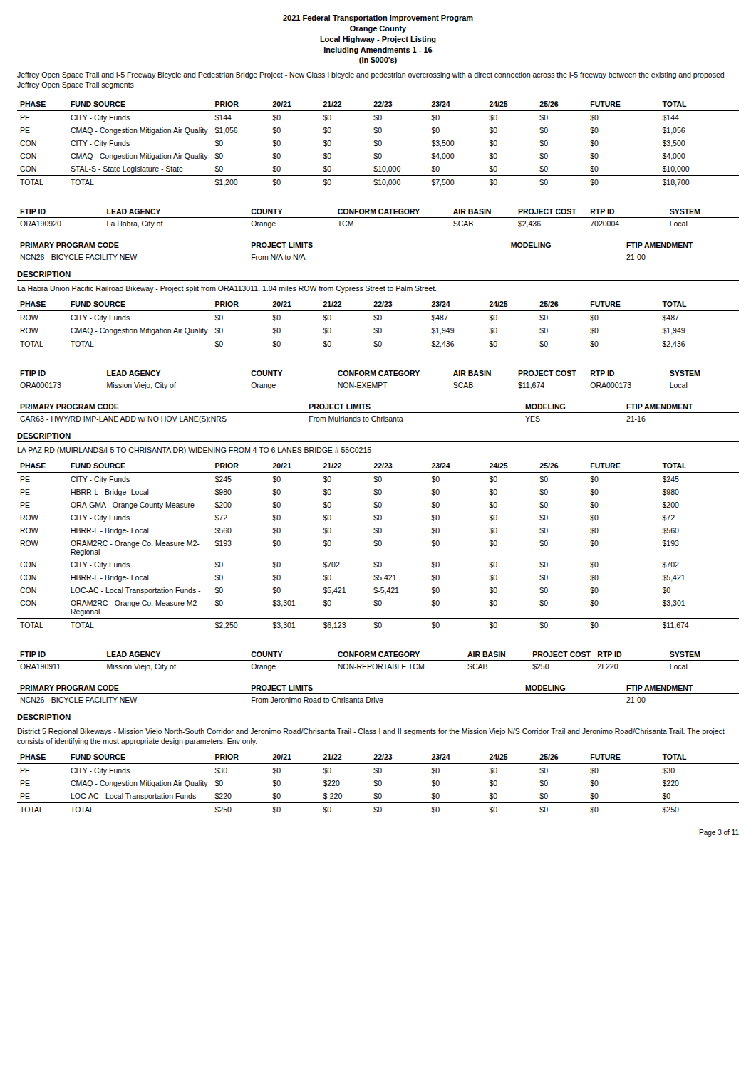2021 Federal Transportation Improvement Program Orange County Local Highway - Project Listing Including Amendments 1 - 16 (In $000's)
Jeffrey Open Space Trail and I-5 Freeway Bicycle and Pedestrian Bridge Project - New Class I bicycle and pedestrian overcrossing with a direct connection across the I-5 freeway between the existing and proposed Jeffrey Open Space Trail segments
| PHASE | FUND SOURCE | PRIOR | 20/21 | 21/22 | 22/23 | 23/24 | 24/25 | 25/26 | FUTURE | TOTAL |
| --- | --- | --- | --- | --- | --- | --- | --- | --- | --- | --- |
| PE | CITY - City Funds | $144 | $0 | $0 | $0 | $0 | $0 | $0 | $0 | $144 |
| PE | CMAQ - Congestion Mitigation Air Quality | $1,056 | $0 | $0 | $0 | $0 | $0 | $0 | $0 | $1,056 |
| CON | CITY - City Funds | $0 | $0 | $0 | $0 | $3,500 | $0 | $0 | $0 | $3,500 |
| CON | CMAQ - Congestion Mitigation Air Quality | $0 | $0 | $0 | $0 | $4,000 | $0 | $0 | $0 | $4,000 |
| CON | STAL-S - State Legislature - State | $0 | $0 | $0 | $10,000 | $0 | $0 | $0 | $0 | $10,000 |
| TOTAL | TOTAL | $1,200 | $0 | $0 | $10,000 | $7,500 | $0 | $0 | $0 | $18,700 |
| FTIP ID | LEAD AGENCY | COUNTY | CONFORM CATEGORY | AIR BASIN | PROJECT COST | RTP ID | SYSTEM |
| --- | --- | --- | --- | --- | --- | --- | --- |
| ORA190920 | La Habra, City of | Orange | TCM | SCAB | $2,436 | 7020004 | Local |
| PRIMARY PROGRAM CODE | PROJECT LIMITS | MODELING | FTIP AMENDMENT |
| --- | --- | --- | --- |
| NCN26 - BICYCLE FACILITY-NEW | From N/A to N/A | | 21-00 |
DESCRIPTION
La Habra Union Pacific Railroad Bikeway - Project split from ORA113011. 1.04 miles ROW from Cypress Street to Palm Street.
| PHASE | FUND SOURCE | PRIOR | 20/21 | 21/22 | 22/23 | 23/24 | 24/25 | 25/26 | FUTURE | TOTAL |
| --- | --- | --- | --- | --- | --- | --- | --- | --- | --- | --- |
| ROW | CITY - City Funds | $0 | $0 | $0 | $0 | $487 | $0 | $0 | $0 | $487 |
| ROW | CMAQ - Congestion Mitigation Air Quality | $0 | $0 | $0 | $0 | $1,949 | $0 | $0 | $0 | $1,949 |
| TOTAL | TOTAL | $0 | $0 | $0 | $0 | $2,436 | $0 | $0 | $0 | $2,436 |
| FTIP ID | LEAD AGENCY | COUNTY | CONFORM CATEGORY | AIR BASIN | PROJECT COST | RTP ID | SYSTEM |
| --- | --- | --- | --- | --- | --- | --- | --- |
| ORA000173 | Mission Viejo, City of | Orange | NON-EXEMPT | SCAB | $11,674 | ORA000173 | Local |
| PRIMARY PROGRAM CODE | PROJECT LIMITS | MODELING | FTIP AMENDMENT |
| --- | --- | --- | --- |
| CAR63 - HWY/RD IMP-LANE ADD w/ NO HOV LANE(S):NRS | From Muirlands to Chrisanta | YES | 21-16 |
DESCRIPTION
LA PAZ RD (MUIRLANDS/I-5 TO CHRISANTA DR) WIDENING FROM 4 TO 6 LANES BRIDGE # 55C0215
| PHASE | FUND SOURCE | PRIOR | 20/21 | 21/22 | 22/23 | 23/24 | 24/25 | 25/26 | FUTURE | TOTAL |
| --- | --- | --- | --- | --- | --- | --- | --- | --- | --- | --- |
| PE | CITY - City Funds | $245 | $0 | $0 | $0 | $0 | $0 | $0 | $0 | $245 |
| PE | HBRR-L - Bridge- Local | $980 | $0 | $0 | $0 | $0 | $0 | $0 | $0 | $980 |
| PE | ORA-GMA - Orange County Measure | $200 | $0 | $0 | $0 | $0 | $0 | $0 | $0 | $200 |
| ROW | CITY - City Funds | $72 | $0 | $0 | $0 | $0 | $0 | $0 | $0 | $72 |
| ROW | HBRR-L - Bridge- Local | $560 | $0 | $0 | $0 | $0 | $0 | $0 | $0 | $560 |
| ROW | ORAM2RC - Orange Co. Measure M2-Regional | $193 | $0 | $0 | $0 | $0 | $0 | $0 | $0 | $193 |
| CON | CITY - City Funds | $0 | $0 | $702 | $0 | $0 | $0 | $0 | $0 | $702 |
| CON | HBRR-L - Bridge- Local | $0 | $0 | $0 | $5,421 | $0 | $0 | $0 | $0 | $5,421 |
| CON | LOC-AC - Local Transportation Funds - | $0 | $0 | $5,421 | $-5,421 | $0 | $0 | $0 | $0 | $0 |
| CON | ORAM2RC - Orange Co. Measure M2-Regional | $0 | $3,301 | $0 | $0 | $0 | $0 | $0 | $0 | $3,301 |
| TOTAL | TOTAL | $2,250 | $3,301 | $6,123 | $0 | $0 | $0 | $0 | $0 | $11,674 |
| FTIP ID | LEAD AGENCY | COUNTY | CONFORM CATEGORY | AIR BASIN | PROJECT COST | RTP ID | SYSTEM |
| --- | --- | --- | --- | --- | --- | --- | --- |
| ORA190911 | Mission Viejo, City of | Orange | NON-REPORTABLE TCM | SCAB | $250 | 2L220 | Local |
| PRIMARY PROGRAM CODE | PROJECT LIMITS | MODELING | FTIP AMENDMENT |
| --- | --- | --- | --- |
| NCN26 - BICYCLE FACILITY-NEW | From Jeronimo Road to Chrisanta Drive | | 21-00 |
DESCRIPTION
District 5 Regional Bikeways - Mission Viejo North-South Corridor and Jeronimo Road/Chrisanta Trail - Class I and II segments for the Mission Viejo N/S Corridor Trail and Jeronimo Road/Chrisanta Trail. The project consists of identifying the most appropriate design parameters. Env only.
| PHASE | FUND SOURCE | PRIOR | 20/21 | 21/22 | 22/23 | 23/24 | 24/25 | 25/26 | FUTURE | TOTAL |
| --- | --- | --- | --- | --- | --- | --- | --- | --- | --- | --- |
| PE | CITY - City Funds | $30 | $0 | $0 | $0 | $0 | $0 | $0 | $0 | $30 |
| PE | CMAQ - Congestion Mitigation Air Quality | $0 | $0 | $220 | $0 | $0 | $0 | $0 | $0 | $220 |
| PE | LOC-AC - Local Transportation Funds - | $220 | $0 | $-220 | $0 | $0 | $0 | $0 | $0 | $0 |
| TOTAL | TOTAL | $250 | $0 | $0 | $0 | $0 | $0 | $0 | $0 | $250 |
Page 3 of 11